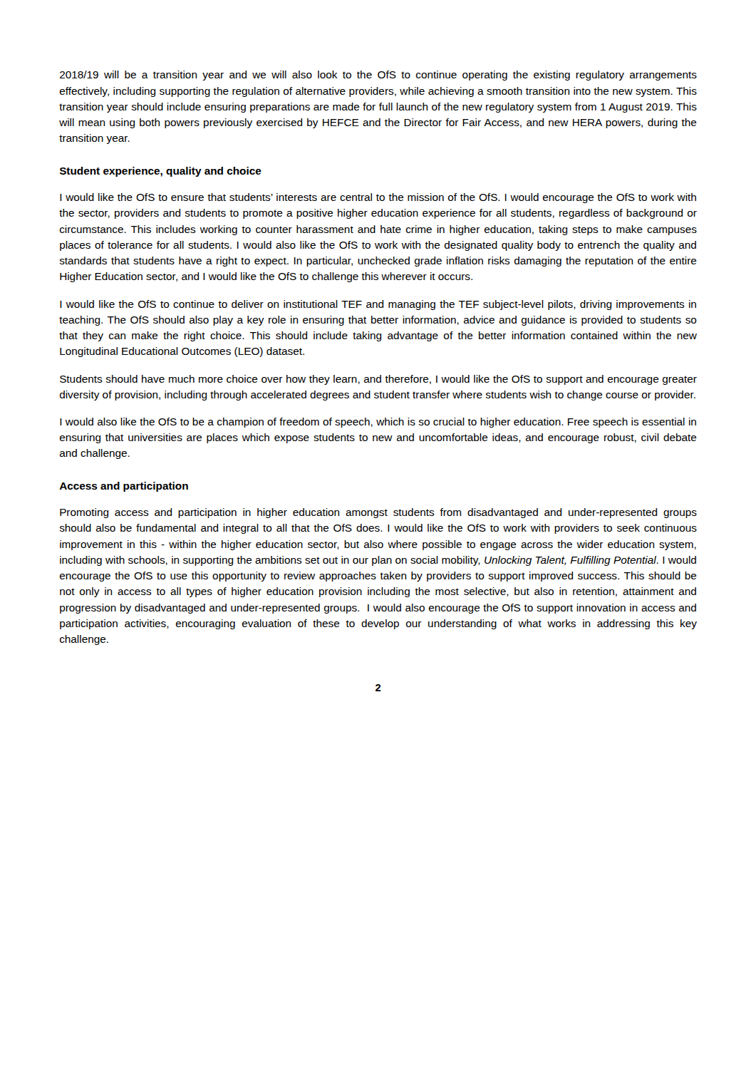2018/19 will be a transition year and we will also look to the OfS to continue operating the existing regulatory arrangements effectively, including supporting the regulation of alternative providers, while achieving a smooth transition into the new system. This transition year should include ensuring preparations are made for full launch of the new regulatory system from 1 August 2019. This will mean using both powers previously exercised by HEFCE and the Director for Fair Access, and new HERA powers, during the transition year.
Student experience, quality and choice
I would like the OfS to ensure that students’ interests are central to the mission of the OfS. I would encourage the OfS to work with the sector, providers and students to promote a positive higher education experience for all students, regardless of background or circumstance. This includes working to counter harassment and hate crime in higher education, taking steps to make campuses places of tolerance for all students. I would also like the OfS to work with the designated quality body to entrench the quality and standards that students have a right to expect. In particular, unchecked grade inflation risks damaging the reputation of the entire Higher Education sector, and I would like the OfS to challenge this wherever it occurs.
I would like the OfS to continue to deliver on institutional TEF and managing the TEF subject-level pilots, driving improvements in teaching. The OfS should also play a key role in ensuring that better information, advice and guidance is provided to students so that they can make the right choice. This should include taking advantage of the better information contained within the new Longitudinal Educational Outcomes (LEO) dataset.
Students should have much more choice over how they learn, and therefore, I would like the OfS to support and encourage greater diversity of provision, including through accelerated degrees and student transfer where students wish to change course or provider.
I would also like the OfS to be a champion of freedom of speech, which is so crucial to higher education. Free speech is essential in ensuring that universities are places which expose students to new and uncomfortable ideas, and encourage robust, civil debate and challenge.
Access and participation
Promoting access and participation in higher education amongst students from disadvantaged and under-represented groups should also be fundamental and integral to all that the OfS does. I would like the OfS to work with providers to seek continuous improvement in this - within the higher education sector, but also where possible to engage across the wider education system, including with schools, in supporting the ambitions set out in our plan on social mobility, Unlocking Talent, Fulfilling Potential. I would encourage the OfS to use this opportunity to review approaches taken by providers to support improved success. This should be not only in access to all types of higher education provision including the most selective, but also in retention, attainment and progression by disadvantaged and under-represented groups. I would also encourage the OfS to support innovation in access and participation activities, encouraging evaluation of these to develop our understanding of what works in addressing this key challenge.
2